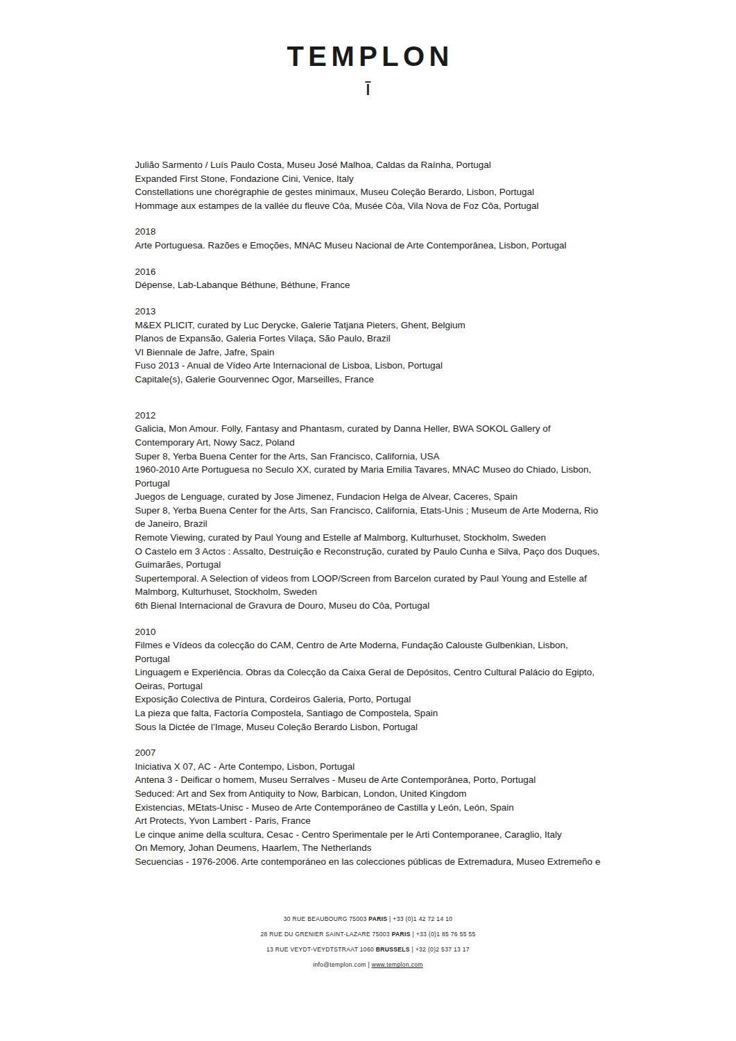TEMPLON
ī
Julião Sarmento / Luís Paulo Costa, Museu José Malhoa, Caldas da Raínha, Portugal
Expanded First Stone, Fondazione Cini, Venice, Italy
Constellations une chorégraphie de gestes minimaux, Museu Coleção Berardo, Lisbon, Portugal
Hommage aux estampes de la vallée du fleuve Côa, Musée Côa, Vila Nova de Foz Côa, Portugal
2018
Arte Portuguesa. Razões e Emoções, MNAC Museu Nacional de Arte Contemporânea, Lisbon, Portugal
2016
Dépense, Lab-Labanque Béthune, Béthune, France
2013
M&EX PLICIT, curated by Luc Derycke, Galerie Tatjana Pieters, Ghent, Belgium
Planos de Expansão, Galeria Fortes Vilaça, São Paulo, Brazil
VI Biennale de Jafre, Jafre, Spain
Fuso 2013 - Anual de Vídeo Arte Internacional de Lisboa, Lisbon, Portugal
Capitale(s), Galerie Gourvennec Ogor, Marseilles, France
2012
Galicia, Mon Amour. Folly, Fantasy and Phantasm, curated by Danna Heller, BWA SOKOL Gallery of Contemporary Art, Nowy Sacz, Poland
Super 8, Yerba Buena Center for the Arts, San Francisco, California, USA
1960-2010 Arte Portuguesa no Seculo XX, curated by Maria Emilia Tavares, MNAC Museo do Chiado, Lisbon, Portugal
Juegos de Lenguage, curated by Jose Jimenez, Fundacion Helga de Alvear, Caceres, Spain
Super 8, Yerba Buena Center for the Arts, San Francisco, California, Etats-Unis ; Museum de Arte Moderna, Rio de Janeiro, Brazil
Remote Viewing, curated by Paul Young and Estelle af Malmborg, Kulturhuset, Stockholm, Sweden
O Castelo em 3 Actos : Assalto, Destruição e Reconstrução, curated by Paulo Cunha e Silva, Paço dos Duques, Guimarães, Portugal
Supertemporal. A Selection of videos from LOOP/Screen from Barcelon curated by Paul Young and Estelle af Malmborg, Kulturhuset, Stockholm, Sweden
6th Bienal Internacional de Gravura de Douro, Museu do Côa, Portugal
2010
Filmes e Vídeos da colecção do CAM, Centro de Arte Moderna, Fundação Calouste Gulbenkian, Lisbon, Portugal
Linguagem e Experiência. Obras da Colecção da Caixa Geral de Depósitos, Centro Cultural Palácio do Egipto, Oeiras, Portugal
Exposição Colectiva de Pintura, Cordeiros Galeria, Porto, Portugal
La pieza que falta, Factoría Compostela, Santiago de Compostela, Spain
Sous la Dictée de l’Image, Museu Coleção Berardo Lisbon, Portugal
2007
Iniciativa X 07, AC - Arte Contempo, Lisbon, Portugal
Antena 3 - Deificar o homem, Museu Serralves - Museu de Arte Contemporânea, Porto, Portugal
Seduced: Art and Sex from Antiquity to Now, Barbican, London, United Kingdom
Existencias, MEtats-Unisc - Museo de Arte Contemporáneo de Castilla y León, León, Spain
Art Protects, Yvon Lambert - Paris, France
Le cinque anime della scultura, Cesac - Centro Sperimentale per le Arti Contemporanee, Caraglio, Italy
On Memory, Johan Deumens, Haarlem, The Netherlands
Secuencias - 1976-2006. Arte contemporáneo en las colecciones públicas de Extremadura, Museo Extremeño e
30 RUE BEAUBOURG 75003 PARIS | +33 (0)1 42 72 14 10
28 RUE DU GRENIER SAINT-LAZARE 75003 PARIS | +33 (0)1 85 76 55 55
13 RUE VEYDT-VEYDTSTRAAT 1060 BRUSSELS | +32 (0)2 537 13 17
info@templon.com | www.templon.com